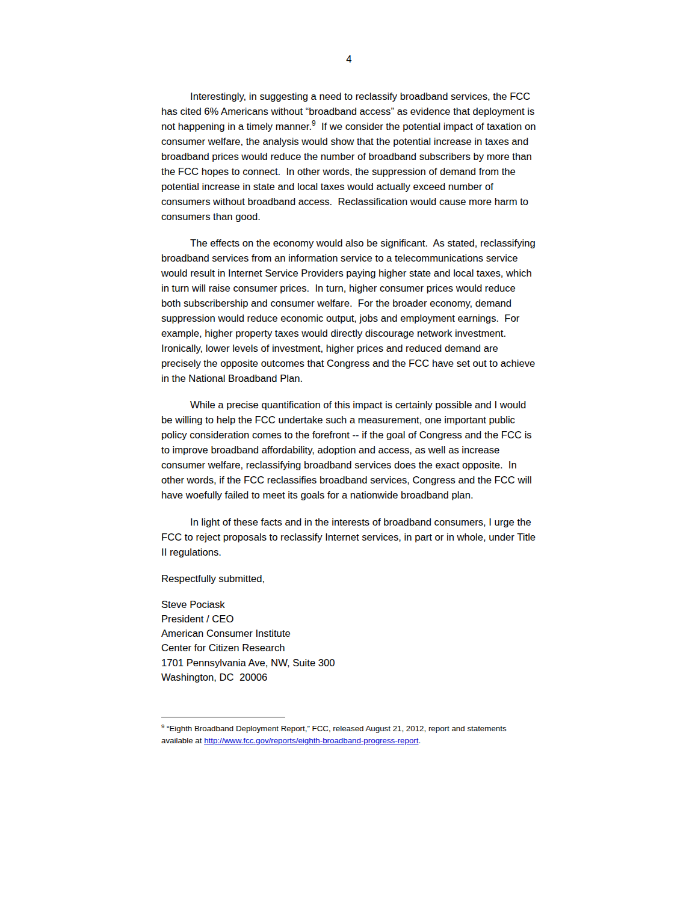4
Interestingly, in suggesting a need to reclassify broadband services, the FCC has cited 6% Americans without “broadband access” as evidence that deployment is not happening in a timely manner.9 If we consider the potential impact of taxation on consumer welfare, the analysis would show that the potential increase in taxes and broadband prices would reduce the number of broadband subscribers by more than the FCC hopes to connect. In other words, the suppression of demand from the potential increase in state and local taxes would actually exceed number of consumers without broadband access. Reclassification would cause more harm to consumers than good.
The effects on the economy would also be significant. As stated, reclassifying broadband services from an information service to a telecommunications service would result in Internet Service Providers paying higher state and local taxes, which in turn will raise consumer prices. In turn, higher consumer prices would reduce both subscribership and consumer welfare. For the broader economy, demand suppression would reduce economic output, jobs and employment earnings. For example, higher property taxes would directly discourage network investment. Ironically, lower levels of investment, higher prices and reduced demand are precisely the opposite outcomes that Congress and the FCC have set out to achieve in the National Broadband Plan.
While a precise quantification of this impact is certainly possible and I would be willing to help the FCC undertake such a measurement, one important public policy consideration comes to the forefront -- if the goal of Congress and the FCC is to improve broadband affordability, adoption and access, as well as increase consumer welfare, reclassifying broadband services does the exact opposite. In other words, if the FCC reclassifies broadband services, Congress and the FCC will have woefully failed to meet its goals for a nationwide broadband plan.
In light of these facts and in the interests of broadband consumers, I urge the FCC to reject proposals to reclassify Internet services, in part or in whole, under Title II regulations.
Respectfully submitted,
Steve Pociask
President / CEO
American Consumer Institute
Center for Citizen Research
1701 Pennsylvania Ave, NW, Suite 300
Washington, DC 20006
9 “Eighth Broadband Deployment Report,” FCC, released August 21, 2012, report and statements available at http://www.fcc.gov/reports/eighth-broadband-progress-report.